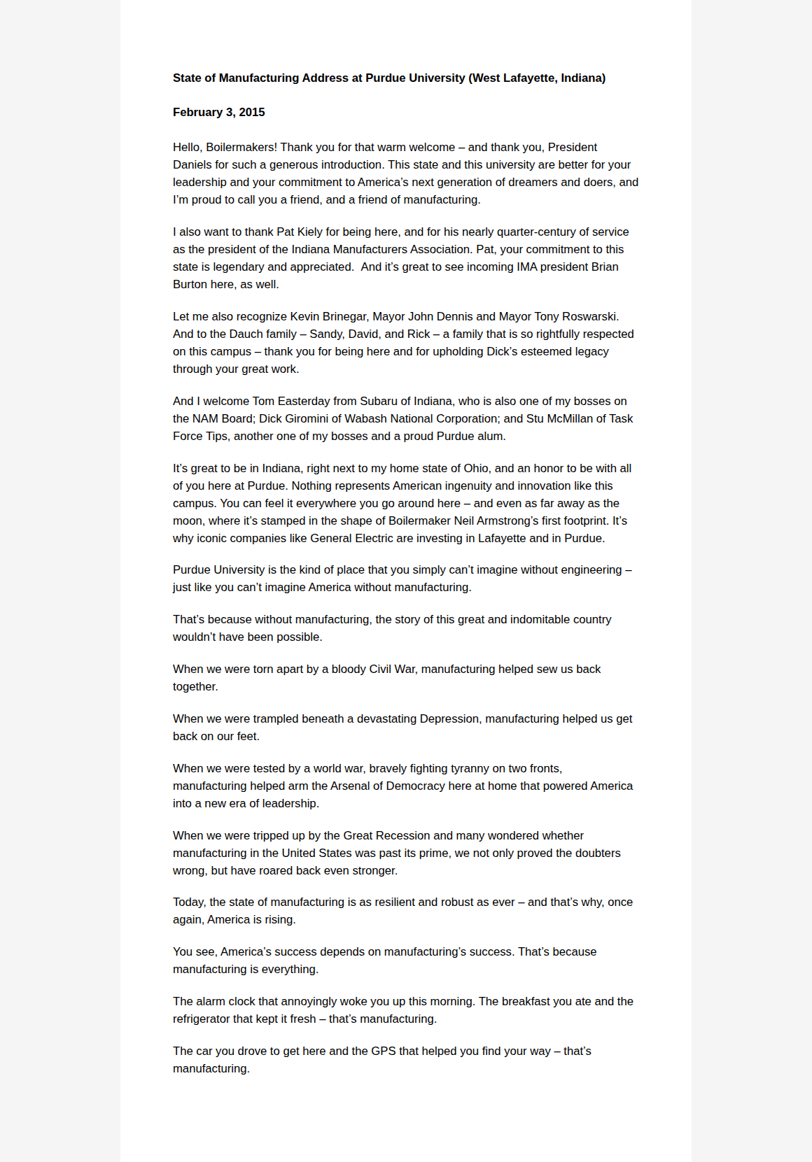State of Manufacturing Address at Purdue University (West Lafayette, Indiana)
February 3, 2015
Hello, Boilermakers! Thank you for that warm welcome – and thank you, President Daniels for such a generous introduction. This state and this university are better for your leadership and your commitment to America’s next generation of dreamers and doers, and I’m proud to call you a friend, and a friend of manufacturing.
I also want to thank Pat Kiely for being here, and for his nearly quarter-century of service as the president of the Indiana Manufacturers Association. Pat, your commitment to this state is legendary and appreciated. And it’s great to see incoming IMA president Brian Burton here, as well.
Let me also recognize Kevin Brinegar, Mayor John Dennis and Mayor Tony Roswarski. And to the Dauch family – Sandy, David, and Rick – a family that is so rightfully respected on this campus – thank you for being here and for upholding Dick’s esteemed legacy through your great work.
And I welcome Tom Easterday from Subaru of Indiana, who is also one of my bosses on the NAM Board; Dick Giromini of Wabash National Corporation; and Stu McMillan of Task Force Tips, another one of my bosses and a proud Purdue alum.
It’s great to be in Indiana, right next to my home state of Ohio, and an honor to be with all of you here at Purdue. Nothing represents American ingenuity and innovation like this campus. You can feel it everywhere you go around here – and even as far away as the moon, where it’s stamped in the shape of Boilermaker Neil Armstrong’s first footprint. It’s why iconic companies like General Electric are investing in Lafayette and in Purdue.
Purdue University is the kind of place that you simply can’t imagine without engineering – just like you can’t imagine America without manufacturing.
That’s because without manufacturing, the story of this great and indomitable country wouldn’t have been possible.
When we were torn apart by a bloody Civil War, manufacturing helped sew us back together.
When we were trampled beneath a devastating Depression, manufacturing helped us get back on our feet.
When we were tested by a world war, bravely fighting tyranny on two fronts, manufacturing helped arm the Arsenal of Democracy here at home that powered America into a new era of leadership.
When we were tripped up by the Great Recession and many wondered whether manufacturing in the United States was past its prime, we not only proved the doubters wrong, but have roared back even stronger.
Today, the state of manufacturing is as resilient and robust as ever – and that’s why, once again, America is rising.
You see, America’s success depends on manufacturing’s success. That’s because manufacturing is everything.
The alarm clock that annoyingly woke you up this morning. The breakfast you ate and the refrigerator that kept it fresh – that’s manufacturing.
The car you drove to get here and the GPS that helped you find your way – that’s manufacturing.